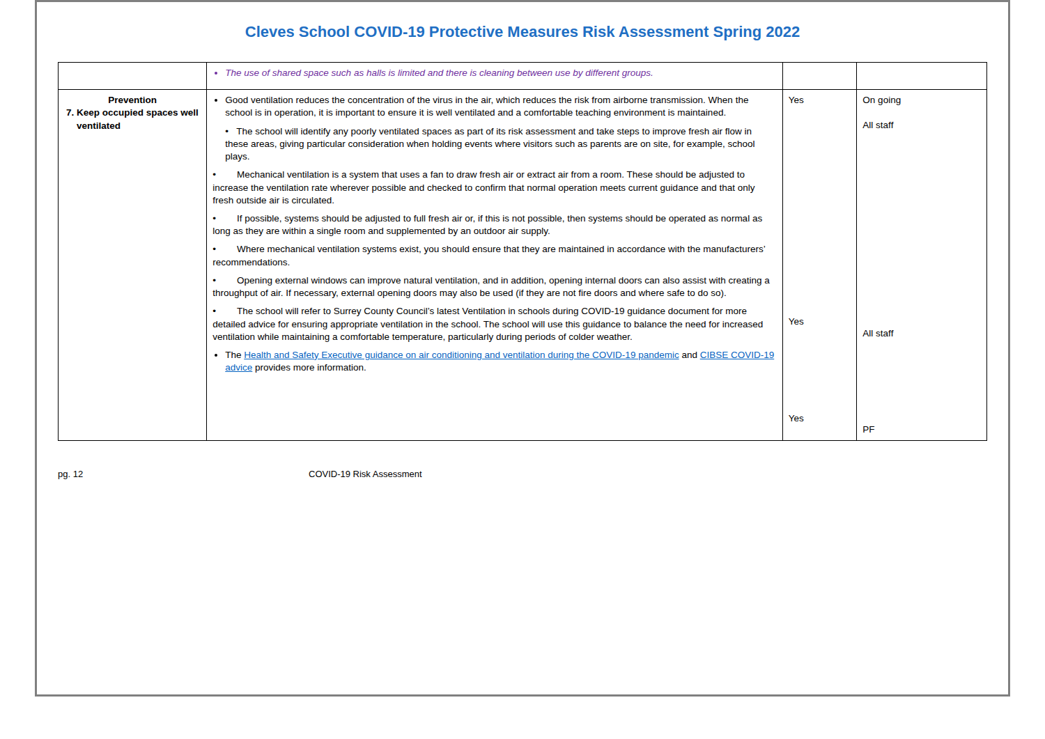Cleves School COVID-19 Protective Measures Risk Assessment Spring 2022
| | The use of shared space such as halls is limited and there is cleaning between use by different groups. | | |
| Prevention Keep occupied spaces well ventilated | Good ventilation reduces the concentration of the virus in the air, which reduces the risk from airborne transmission. When the school is in operation, it is important to ensure it is well ventilated and a comfortable teaching environment is maintained. • The school will identify any poorly ventilated spaces as part of its risk assessment and take steps to improve fresh air flow in these areas, giving particular consideration when holding events where visitors such as parents are on site, for example, school plays. • Mechanical ventilation is a system that uses a fan to draw fresh air or extract air from a room. These should be adjusted to increase the ventilation rate wherever possible and checked to confirm that normal operation meets current guidance and that only fresh outside air is circulated. • If possible, systems should be adjusted to full fresh air or, if this is not possible, then systems should be operated as normal as long as they are within a single room and supplemented by an outdoor air supply. • Where mechanical ventilation systems exist, you should ensure that they are maintained in accordance with the manufacturers’ recommendations. • Opening external windows can improve natural ventilation, and in addition, opening internal doors can also assist with creating a throughput of air. If necessary, external opening doors may also be used (if they are not fire doors and where safe to do so). • The school will refer to Surrey County Council’s latest Ventilation in schools during COVID-19 guidance document for more detailed advice for ensuring appropriate ventilation in the school. The school will use this guidance to balance the need for increased ventilation while maintaining a comfortable temperature, particularly during periods of colder weather. The Health and Safety Executive guidance on air conditioning and ventilation during the COVID-19 pandemic and CIBSE COVID-19 advice provides more information. | Yes Yes Yes | On going All staff All staff PF |
pg. 12
COVID-19 Risk Assessment